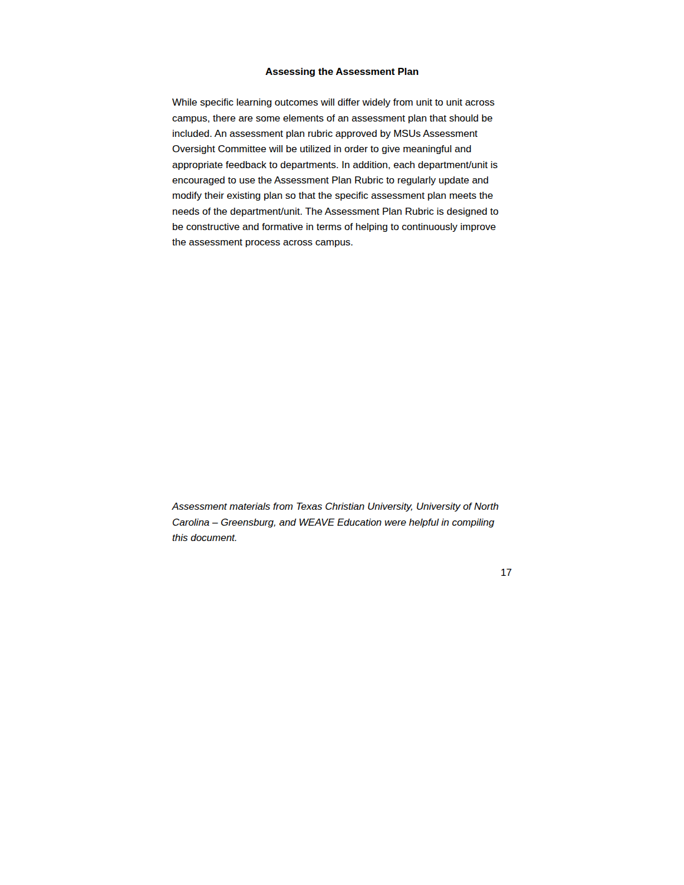Assessing the Assessment Plan
While specific learning outcomes will differ widely from unit to unit across campus, there are some elements of an assessment plan that should be included. An assessment plan rubric approved by MSUs Assessment Oversight Committee will be utilized in order to give meaningful and appropriate feedback to departments. In addition, each department/unit is encouraged to use the Assessment Plan Rubric to regularly update and modify their existing plan so that the specific assessment plan meets the needs of the department/unit. The Assessment Plan Rubric is designed to be constructive and formative in terms of helping to continuously improve the assessment process across campus.
Assessment materials from Texas Christian University, University of North Carolina – Greensburg, and WEAVE Education were helpful in compiling this document.
17